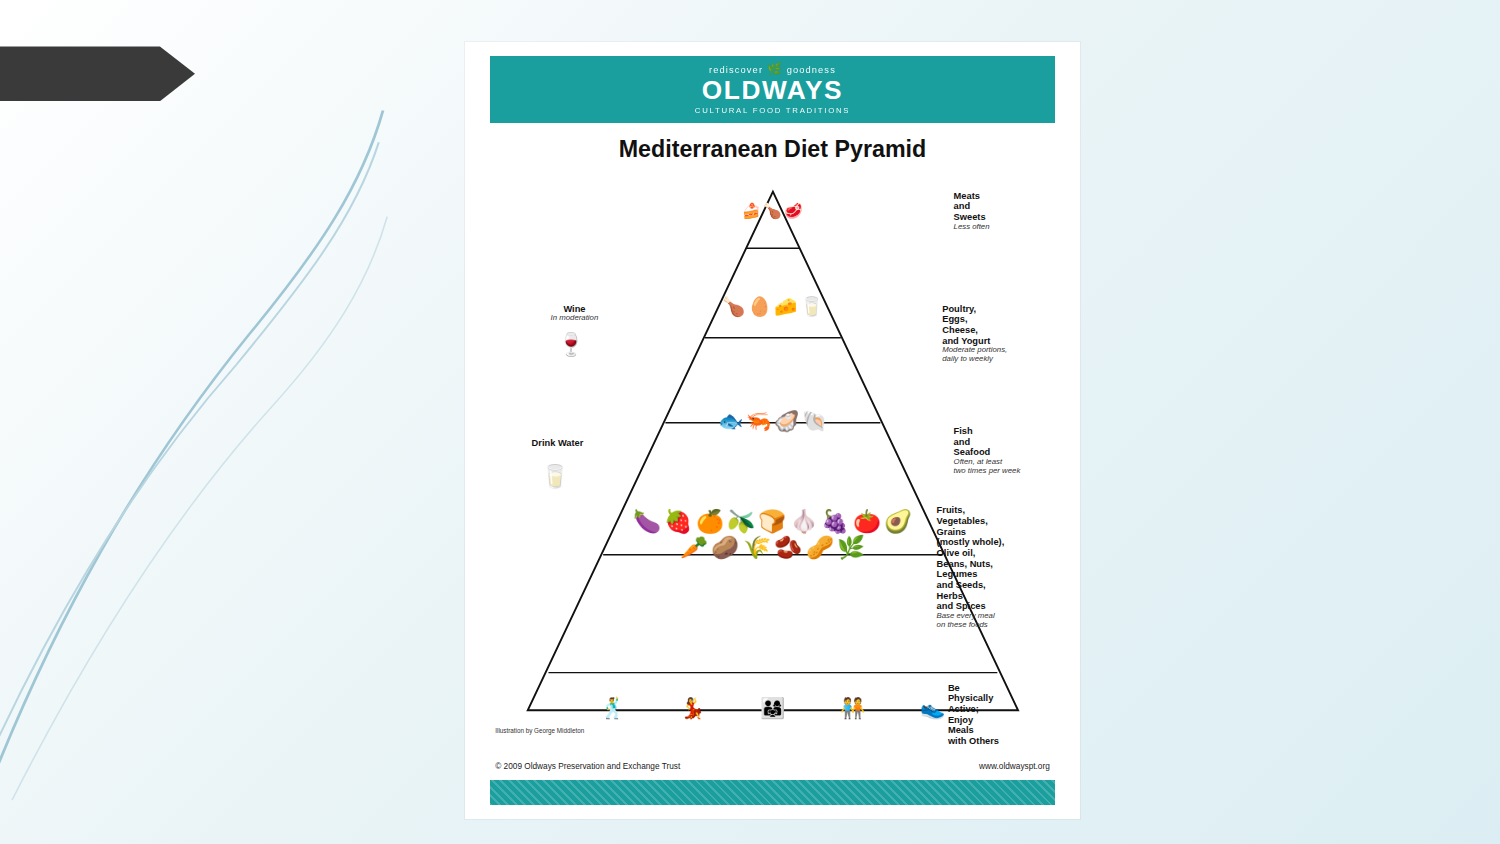rediscover 🌿 goodness
OLDWAYS
Cultural Food Traditions
Mediterranean Diet Pyramid
🍰🍗🥩
🍗🥚🧀🥛
🐟🦐🦪🐚
🍆🍓🍊🫒🍞 🧄🍇🍅🥑🥕 🥔🌾🫘🥜🌿
🕺💃👨‍👩‍👧🧑‍🤝‍🧑👟
🍷
🥛
Meats
and
SweetsLess often
Poultry,
Eggs,
Cheese,
and YogurtModerate portions,
daily to weekly
Fish
and
SeafoodOften, at least
two times per week
Fruits,
Vegetables,
Grains
(mostly whole),
Olive oil,
Beans, Nuts,
Legumes
and Seeds,
Herbs
and SpicesBase every meal
on these foods
Be
Physically
Active;
Enjoy
Meals
with Others
WineIn moderation
Drink Water
Illustration by George Middleton
© 2009 Oldways Preservation and Exchange Trust
www.oldwayspt.org